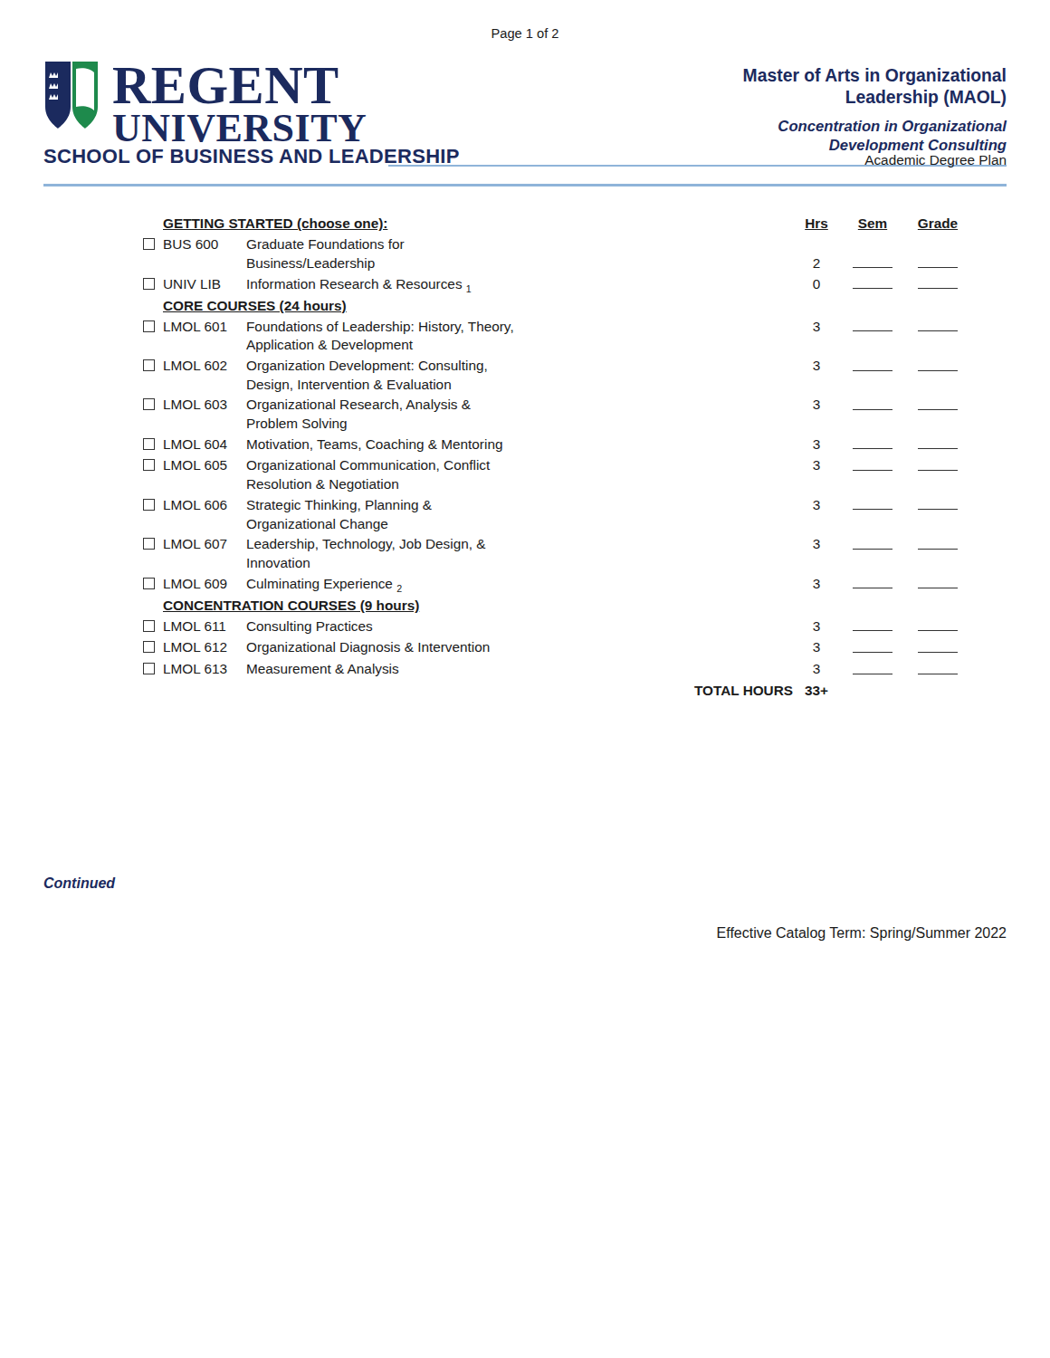Page 1 of 2
REGENT
UNIVERSITY
Master of Arts in Organizational
Leadership (MAOL)
Concentration in Organizational
Development Consulting
SCHOOL OF BUSINESS AND LEADERSHIP
Academic Degree Plan
| | GETTING STARTED (choose one): | Hrs | Sem | Grade |
| | BUS 600 | Graduate Foundations for Business/Leadership | 2 | | |
| | UNIV LIB | Information Research & Resources 1 | 0 | | |
| | CORE COURSES (24 hours) |
| | LMOL 601 | Foundations of Leadership: History, Theory, Application & Development | 3 | | |
| | LMOL 602 | Organization Development: Consulting, Design, Intervention & Evaluation | 3 | | |
| | LMOL 603 | Organizational Research, Analysis & Problem Solving | 3 | | |
| | LMOL 604 | Motivation, Teams, Coaching & Mentoring | 3 | | |
| | LMOL 605 | Organizational Communication, Conflict Resolution & Negotiation | 3 | | |
| | LMOL 606 | Strategic Thinking, Planning & Organizational Change | 3 | | |
| | LMOL 607 | Leadership, Technology, Job Design, & Innovation | 3 | | |
| | LMOL 609 | Culminating Experience 2 | 3 | | |
| | CONCENTRATION COURSES (9 hours) |
| | LMOL 611 | Consulting Practices | 3 | | |
| | LMOL 612 | Organizational Diagnosis & Intervention | 3 | | |
| | LMOL 613 | Measurement & Analysis | 3 | | |
| | TOTAL HOURS | 33+ | | |
Continued
Effective Catalog Term: Spring/Summer 2022